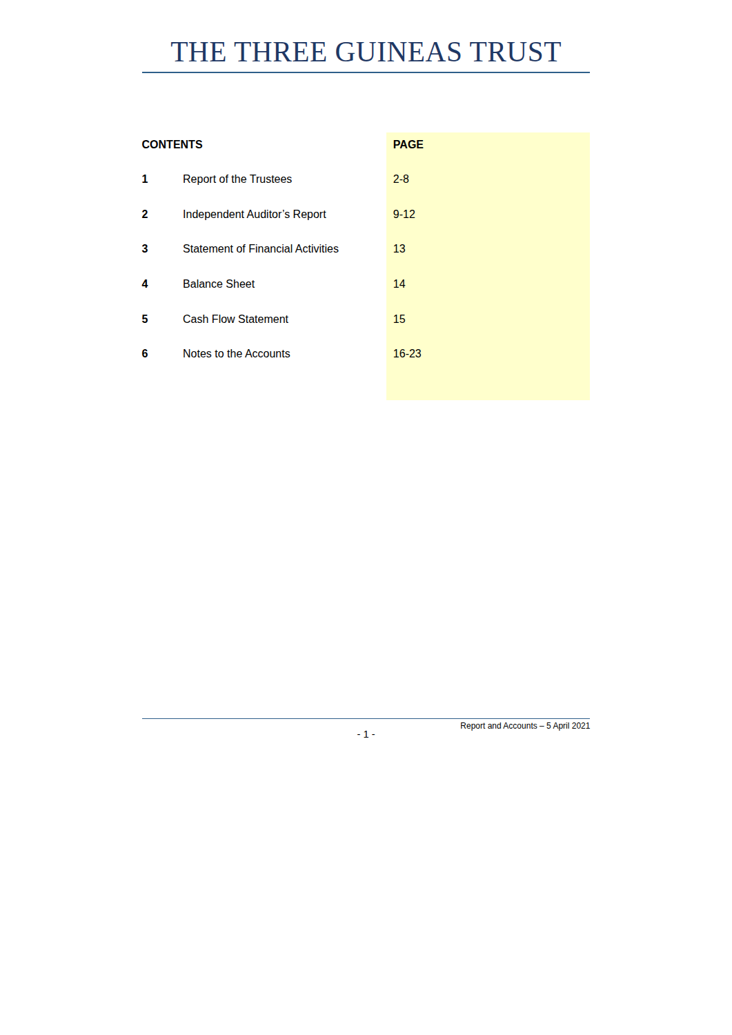THE THREE GUINEAS TRUST
| CONTENTS | | PAGE |
| 1 | Report of the Trustees | 2-8 |
| 2 | Independent Auditor’s Report | 9-12 |
| 3 | Statement of Financial Activities | 13 |
| 4 | Balance Sheet | 14 |
| 5 | Cash Flow Statement | 15 |
| 6 | Notes to the Accounts | 16-23 |
Report and Accounts – 5 April 2021 - 1 -